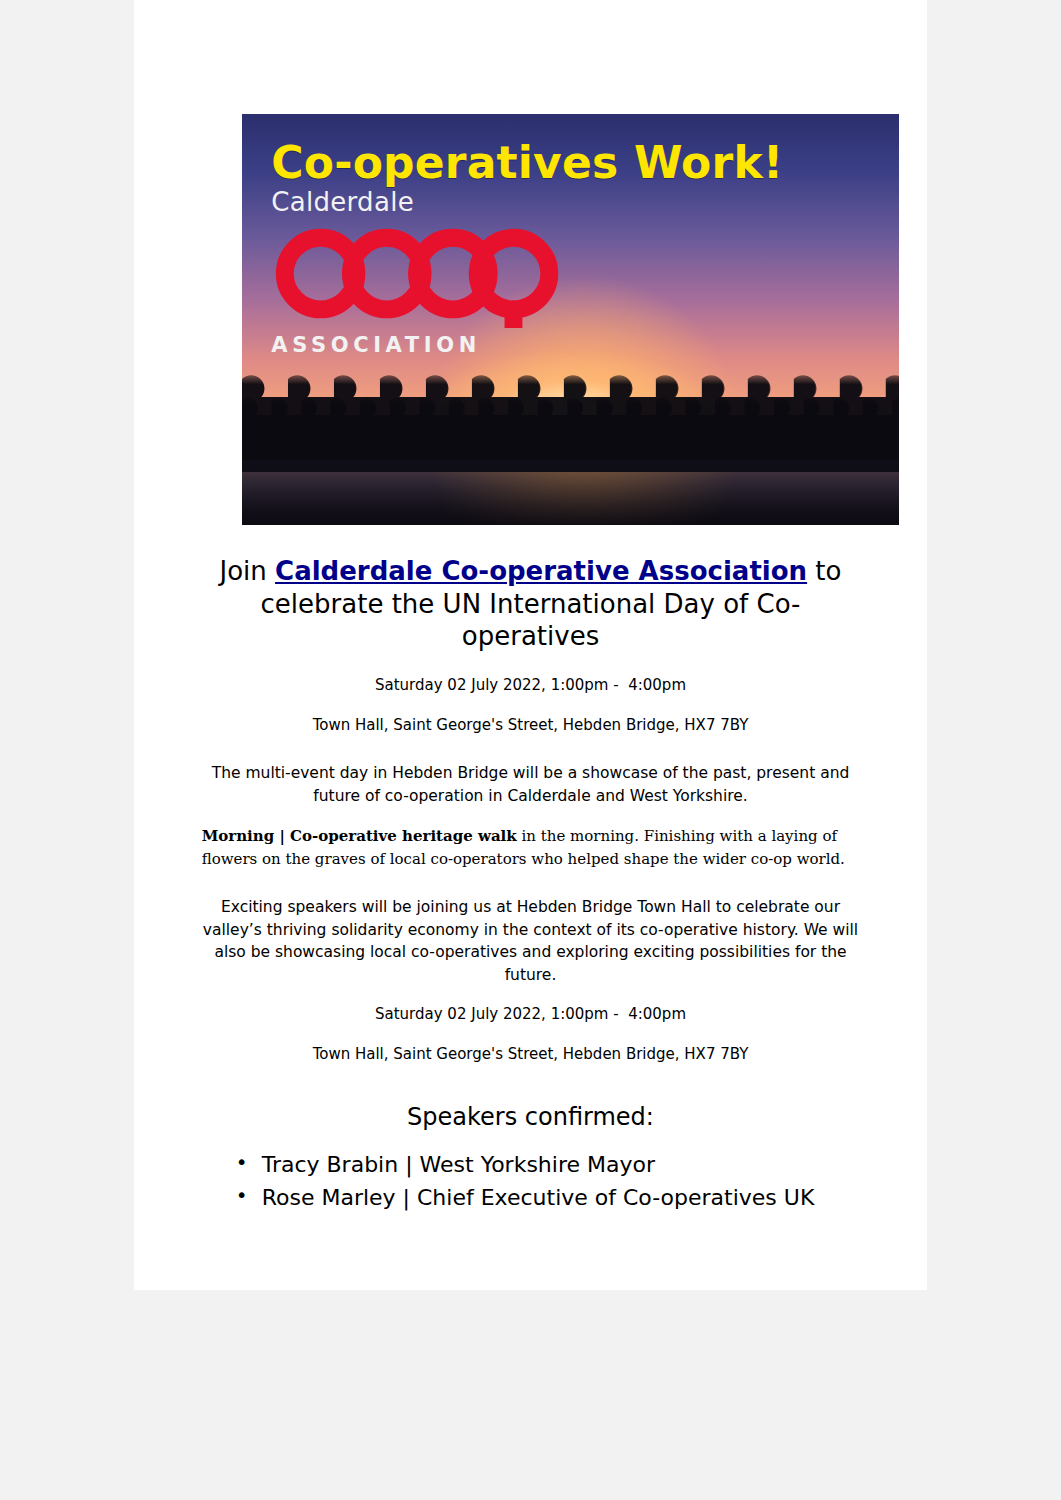Co-operatives Work!
Calderdale
ASSOCIATION
Join Calderdale Co-operative Association to celebrate the UN International Day of Co-operatives
Saturday 02 July 2022, 1:00pm - 4:00pm
Town Hall, Saint George's Street, Hebden Bridge, HX7 7BY
The multi-event day in Hebden Bridge will be a showcase of the past, present and future of co-operation in Calderdale and West Yorkshire.
Morning | Co-operative heritage walk in the morning. Finishing with a laying of flowers on the graves of local co-operators who helped shape the wider co-op world.
Exciting speakers will be joining us at Hebden Bridge Town Hall to celebrate our valley’s thriving solidarity economy in the context of its co-operative history. We will also be showcasing local co-operatives and exploring exciting possibilities for the future.
Saturday 02 July 2022, 1:00pm - 4:00pm
Town Hall, Saint George's Street, Hebden Bridge, HX7 7BY
Speakers confirmed:
Tracy Brabin | West Yorkshire Mayor
Rose Marley | Chief Executive of Co-operatives UK